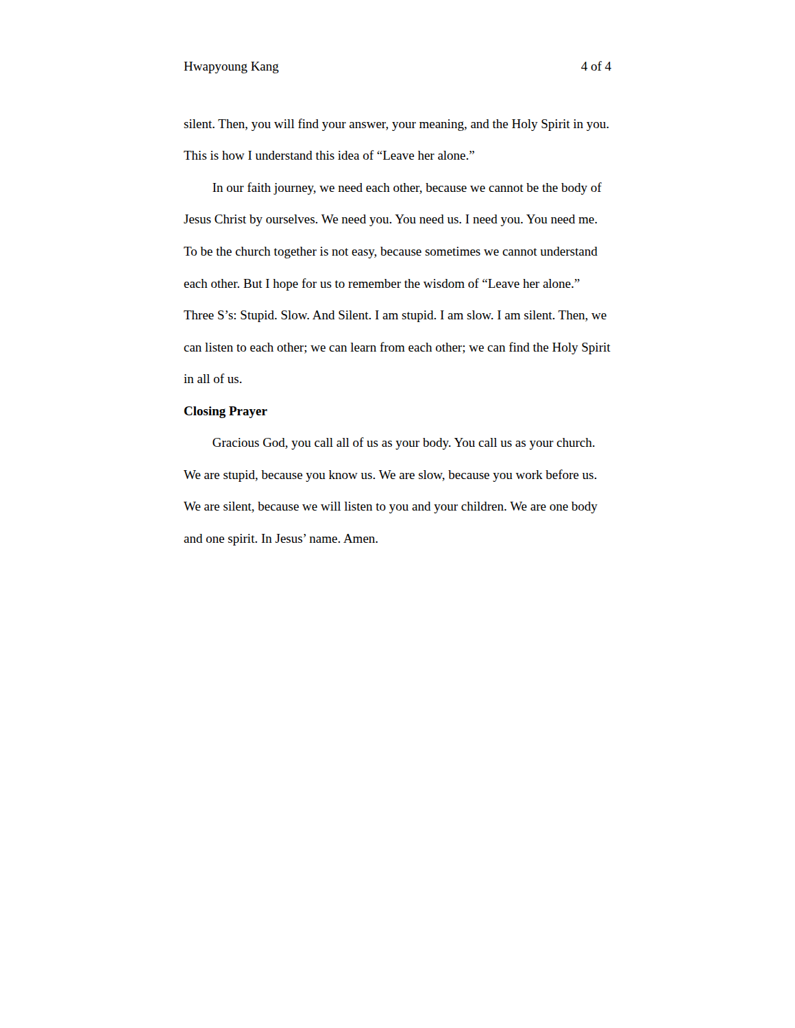Hwapyoung Kang 4 of 4
silent. Then, you will find your answer, your meaning, and the Holy Spirit in you. This is how I understand this idea of “Leave her alone.”
In our faith journey, we need each other, because we cannot be the body of Jesus Christ by ourselves. We need you. You need us. I need you. You need me. To be the church together is not easy, because sometimes we cannot understand each other. But I hope for us to remember the wisdom of “Leave her alone.” Three S’s: Stupid. Slow. And Silent. I am stupid. I am slow. I am silent. Then, we can listen to each other; we can learn from each other; we can find the Holy Spirit in all of us.
Closing Prayer
Gracious God, you call all of us as your body. You call us as your church. We are stupid, because you know us. We are slow, because you work before us. We are silent, because we will listen to you and your children. We are one body and one spirit. In Jesus’ name. Amen.